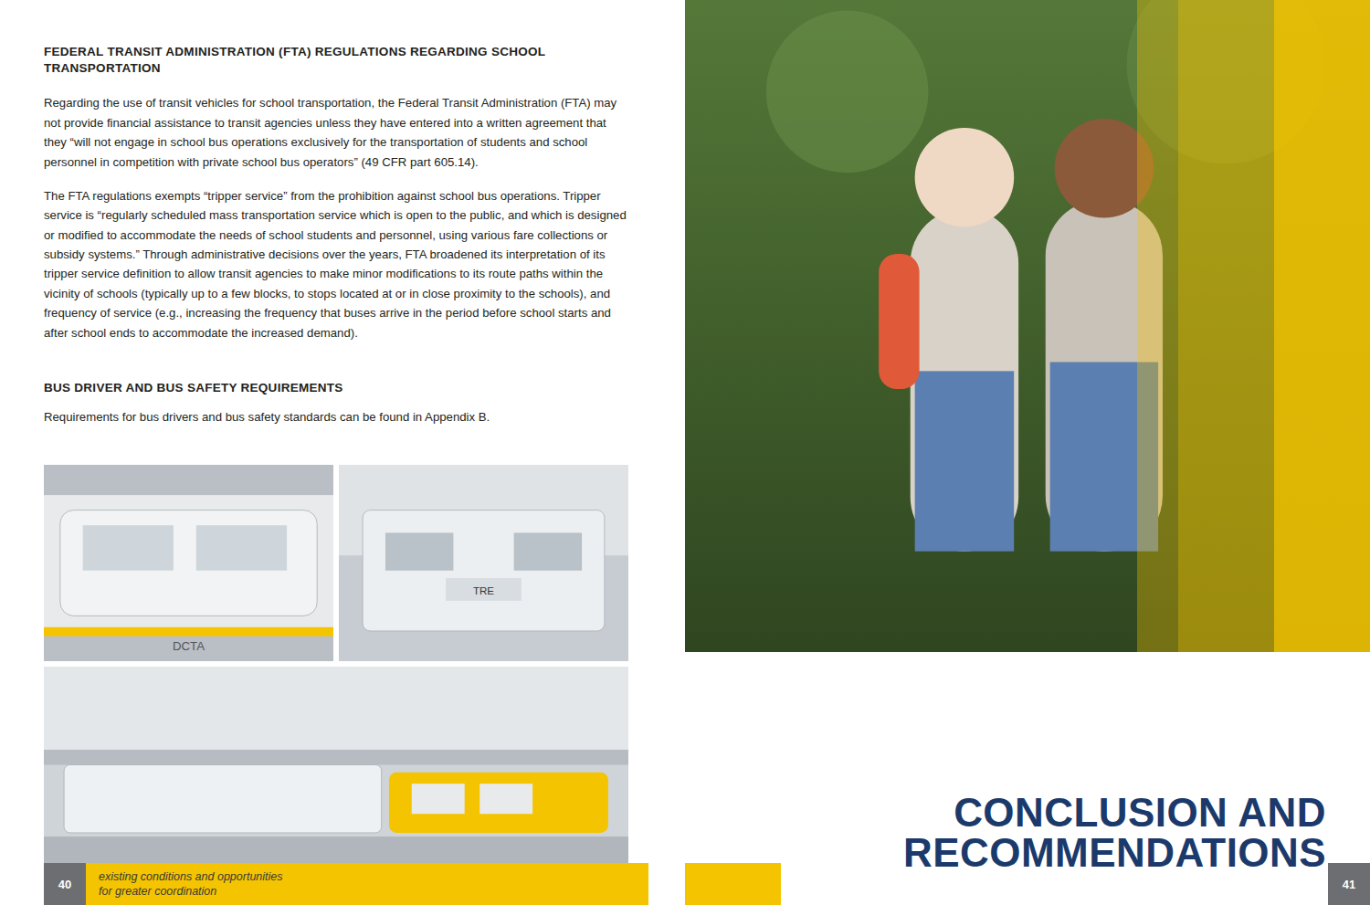Federal Transit Administration (FTA) Regulations Regarding School Transportation
Regarding the use of transit vehicles for school transportation, the Federal Transit Administration (FTA) may not provide financial assistance to transit agencies unless they have entered into a written agreement that they “will not engage in school bus operations exclusively for the transportation of students and school personnel in competition with private school bus operators” (49 CFR part 605.14).
The FTA regulations exempts “tripper service” from the prohibition against school bus operations. Tripper service is “regularly scheduled mass transportation service which is open to the public, and which is designed or modified to accommodate the needs of school students and personnel, using various fare collections or subsidy systems.” Through administrative decisions over the years, FTA broadened its interpretation of its tripper service definition to allow transit agencies to make minor modifications to its route paths within the vicinity of schools (typically up to a few blocks, to stops located at or in close proximity to the schools), and frequency of service (e.g., increasing the frequency that buses arrive in the period before school starts and after school ends to accommodate the increased demand).
Bus Driver and Bus Safety Requirements
Requirements for bus drivers and bus safety standards can be found in Appendix B.
40
existing conditions and opportunities
for greater coordination
Conclusion and
Recommendations
41